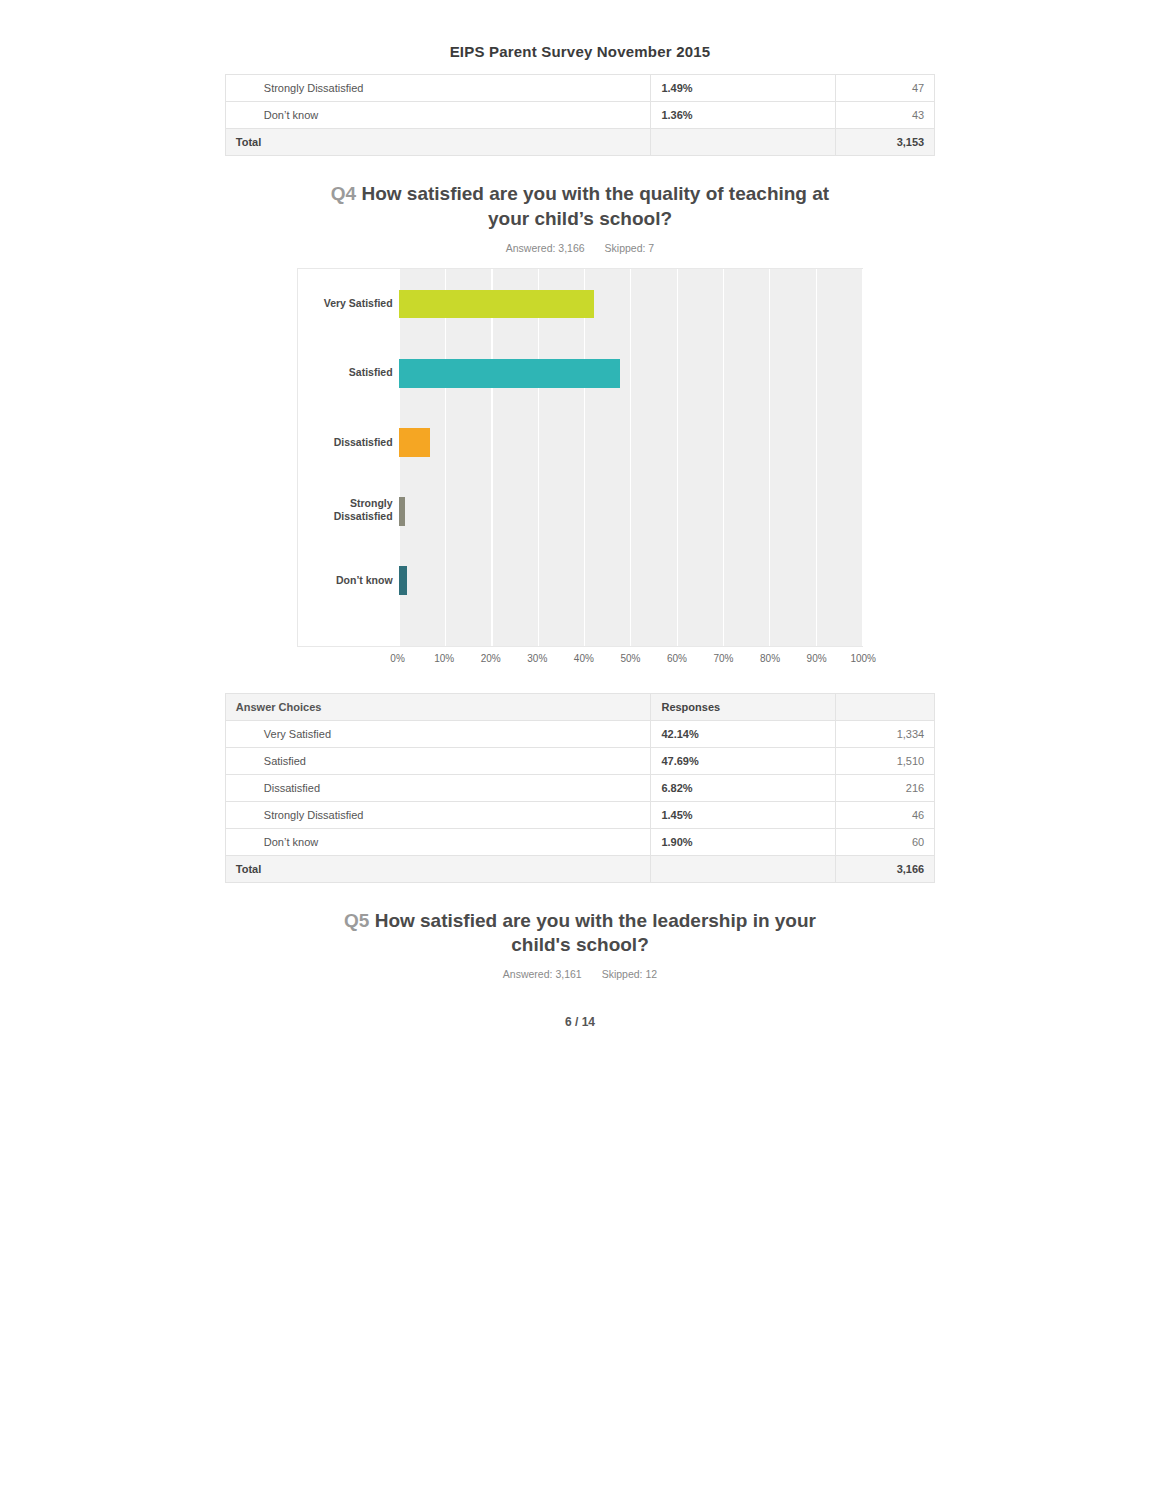EIPS Parent Survey November 2015
| Strongly Dissatisfied | 1.49% | 47 |
| Don’t know | 1.36% | 43 |
| Total | | 3,153 |
Q4 How satisfied are you with the quality of teaching at your child’s school?
Answered: 3,166 Skipped: 7
Very Satisfied
Satisfied
Dissatisfied
Strongly
Dissatisfied
Don’t know
0% 10% 20% 30% 40% 50% 60% 70% 80% 90% 100%
| Answer Choices | Responses | |
| --- | --- | --- |
| Very Satisfied | 42.14% | 1,334 |
| Satisfied | 47.69% | 1,510 |
| Dissatisfied | 6.82% | 216 |
| Strongly Dissatisfied | 1.45% | 46 |
| Don’t know | 1.90% | 60 |
| Total | | 3,166 |
Q5 How satisfied are you with the leadership in your child's school?
Answered: 3,161 Skipped: 12
6 / 14